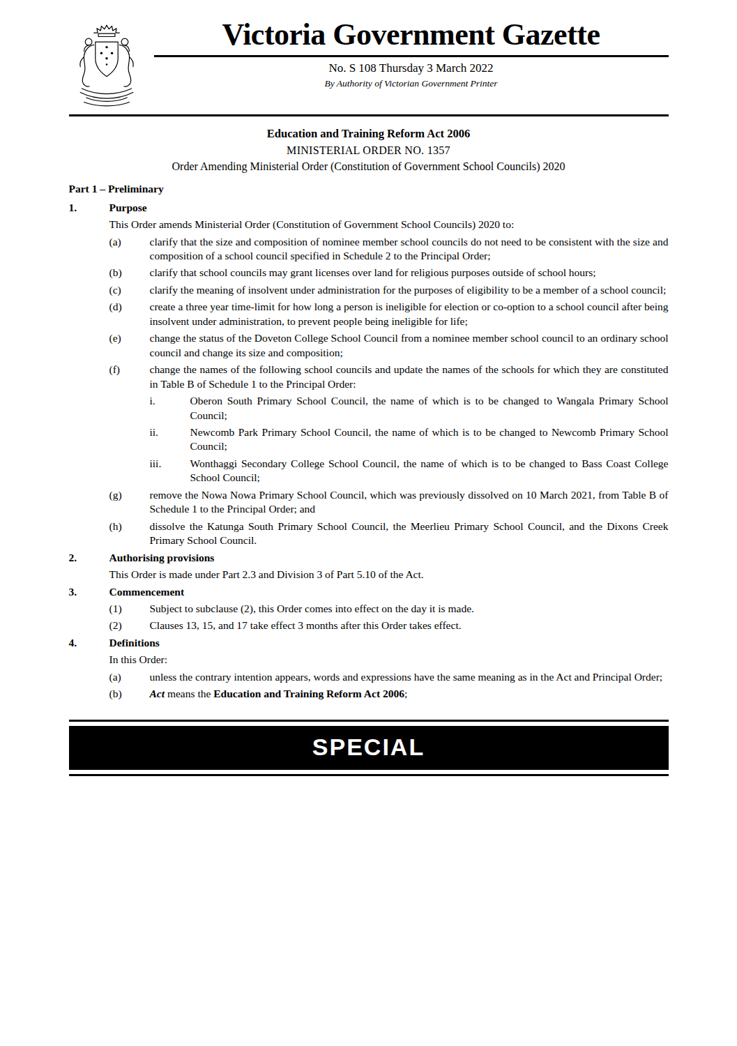Victoria Government Gazette
No. S 108 Thursday 3 March 2022
By Authority of Victorian Government Printer
Education and Training Reform Act 2006
MINISTERIAL ORDER NO. 1357
Order Amending Ministerial Order (Constitution of Government School Councils) 2020
Part 1 – Preliminary
1.
Purpose
This Order amends Ministerial Order (Constitution of Government School Councils) 2020 to:
(a)
clarify that the size and composition of nominee member school councils do not need to be consistent with the size and composition of a school council specified in Schedule 2 to the Principal Order;
(b)
clarify that school councils may grant licenses over land for religious purposes outside of school hours;
(c)
clarify the meaning of insolvent under administration for the purposes of eligibility to be a member of a school council;
(d)
create a three year time-limit for how long a person is ineligible for election or co-option to a school council after being insolvent under administration, to prevent people being ineligible for life;
(e)
change the status of the Doveton College School Council from a nominee member school council to an ordinary school council and change its size and composition;
(f)
change the names of the following school councils and update the names of the schools for which they are constituted in Table B of Schedule 1 to the Principal Order:
i.
Oberon South Primary School Council, the name of which is to be changed to Wangala Primary School Council;
ii.
Newcomb Park Primary School Council, the name of which is to be changed to Newcomb Primary School Council;
iii.
Wonthaggi Secondary College School Council, the name of which is to be changed to Bass Coast College School Council;
(g)
remove the Nowa Nowa Primary School Council, which was previously dissolved on 10 March 2021, from Table B of Schedule 1 to the Principal Order; and
(h)
dissolve the Katunga South Primary School Council, the Meerlieu Primary School Council, and the Dixons Creek Primary School Council.
2.
Authorising provisions
This Order is made under Part 2.3 and Division 3 of Part 5.10 of the Act.
3.
Commencement
(1)
Subject to subclause (2), this Order comes into effect on the day it is made.
(2)
Clauses 13, 15, and 17 take effect 3 months after this Order takes effect.
4.
Definitions
In this Order:
(a)
unless the contrary intention appears, words and expressions have the same meaning as in the Act and Principal Order;
(b)
Act means the Education and Training Reform Act 2006;
SPECIAL